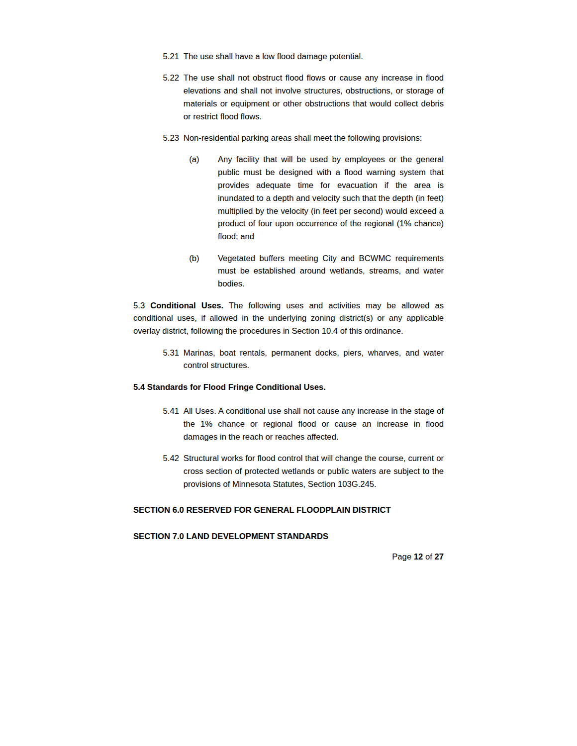5.21
The use shall have a low flood damage potential.
5.22
The use shall not obstruct flood flows or cause any increase in flood elevations and shall not involve structures, obstructions, or storage of materials or equipment or other obstructions that would collect debris or restrict flood flows.
5.23
Non-residential parking areas shall meet the following provisions:
(a)
Any facility that will be used by employees or the general public must be designed with a flood warning system that provides adequate time for evacuation if the area is inundated to a depth and velocity such that the depth (in feet) multiplied by the velocity (in feet per second) would exceed a product of four upon occurrence of the regional (1% chance) flood; and
(b)
Vegetated buffers meeting City and BCWMC requirements must be established around wetlands, streams, and water bodies.
5.3 Conditional Uses. The following uses and activities may be allowed as conditional uses, if allowed in the underlying zoning district(s) or any applicable overlay district, following the procedures in Section 10.4 of this ordinance.
5.31
Marinas, boat rentals, permanent docks, piers, wharves, and water control structures.
5.4 Standards for Flood Fringe Conditional Uses.
5.41
All Uses. A conditional use shall not cause any increase in the stage of the 1% chance or regional flood or cause an increase in flood damages in the reach or reaches affected.
5.42
Structural works for flood control that will change the course, current or cross section of protected wetlands or public waters are subject to the provisions of Minnesota Statutes, Section 103G.245.
SECTION 6.0 RESERVED FOR GENERAL FLOODPLAIN DISTRICT
SECTION 7.0 LAND DEVELOPMENT STANDARDS
Page 12 of 27